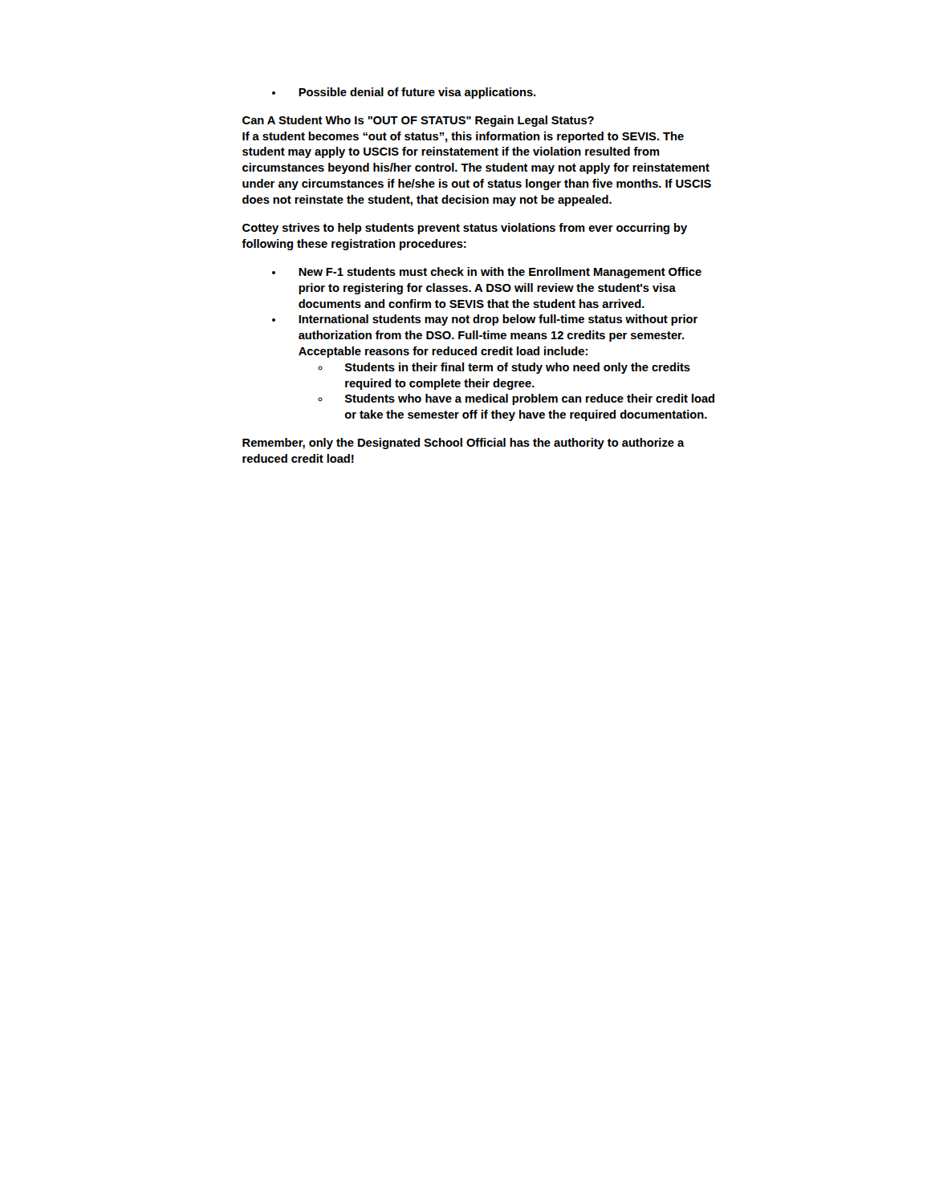Possible denial of future visa applications.
Can A Student Who Is "OUT OF STATUS" Regain Legal Status?
If a student becomes “out of status”, this information is reported to SEVIS. The student may apply to USCIS for reinstatement if the violation resulted from circumstances beyond his/her control. The student may not apply for reinstatement under any circumstances if he/she is out of status longer than five months. If USCIS does not reinstate the student, that decision may not be appealed.
Cottey strives to help students prevent status violations from ever occurring by following these registration procedures:
New F-1 students must check in with the Enrollment Management Office prior to registering for classes. A DSO will review the student's visa documents and confirm to SEVIS that the student has arrived.
International students may not drop below full-time status without prior authorization from the DSO. Full-time means 12 credits per semester. Acceptable reasons for reduced credit load include:
Students in their final term of study who need only the credits required to complete their degree.
Students who have a medical problem can reduce their credit load or take the semester off if they have the required documentation.
Remember, only the Designated School Official has the authority to authorize a reduced credit load!